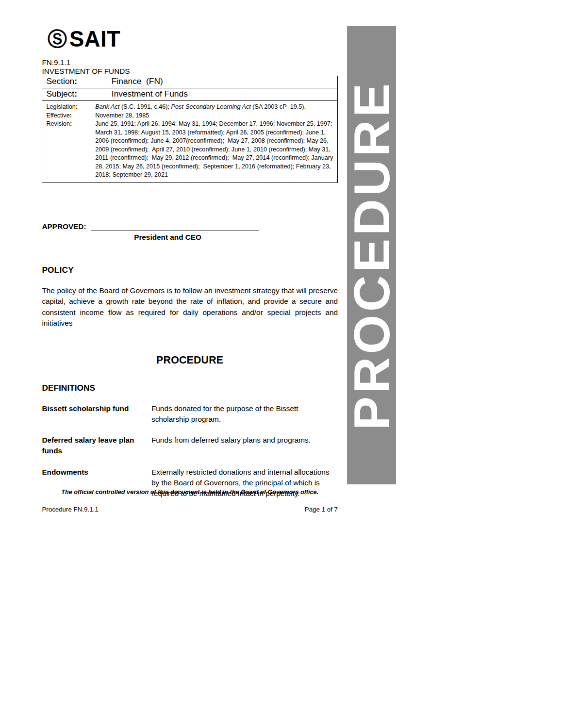PROCEDURE
ⓈSAIT
FN.9.1.1
INVESTMENT OF FUNDS
Section:
Finance (FN)
Subject:
Investment of Funds
Legislation:
Bank Act (S.C. 1991, c.46); Post-Secondary Learning Act (SA 2003 cP–19.5).
Effective:
November 28, 1985
Revision:
June 25, 1991; April 26, 1994; May 31, 1994; December 17, 1996; November 25, 1997; March 31, 1998; August 15, 2003 (reformatted); April 26, 2005 (reconfirmed); June 1, 2006 (reconfirmed); June 4, 2007(reconfirmed); May 27, 2008 (reconfirmed); May 26, 2009 (reconfirmed); April 27, 2010 (reconfirmed); June 1, 2010 (reconfirmed); May 31, 2011 (reconfirmed); May 29, 2012 (reconfirmed); May 27, 2014 (reconfirmed); January 28, 2015; May 26, 2015 (reconfirmed); September 1, 2016 (reformatted); February 23, 2018; September 29, 2021
APPROVED:
President and CEO
POLICY
The policy of the Board of Governors is to follow an investment strategy that will preserve capital, achieve a growth rate beyond the rate of inflation, and provide a secure and consistent income flow as required for daily operations and/or special projects and initiatives
PROCEDURE
DEFINITIONS
| Bissett scholarship fund | Funds donated for the purpose of the Bissett scholarship program. |
| Deferred salary leave plan funds | Funds from deferred salary plans and programs. |
| Endowments | Externally restricted donations and internal allocations by the Board of Governors, the principal of which is required to be maintained intact in perpetuity. |
The official controlled version of this document is held in the Board of Governors office.
Procedure FN.9.1.1
Page 1 of 7